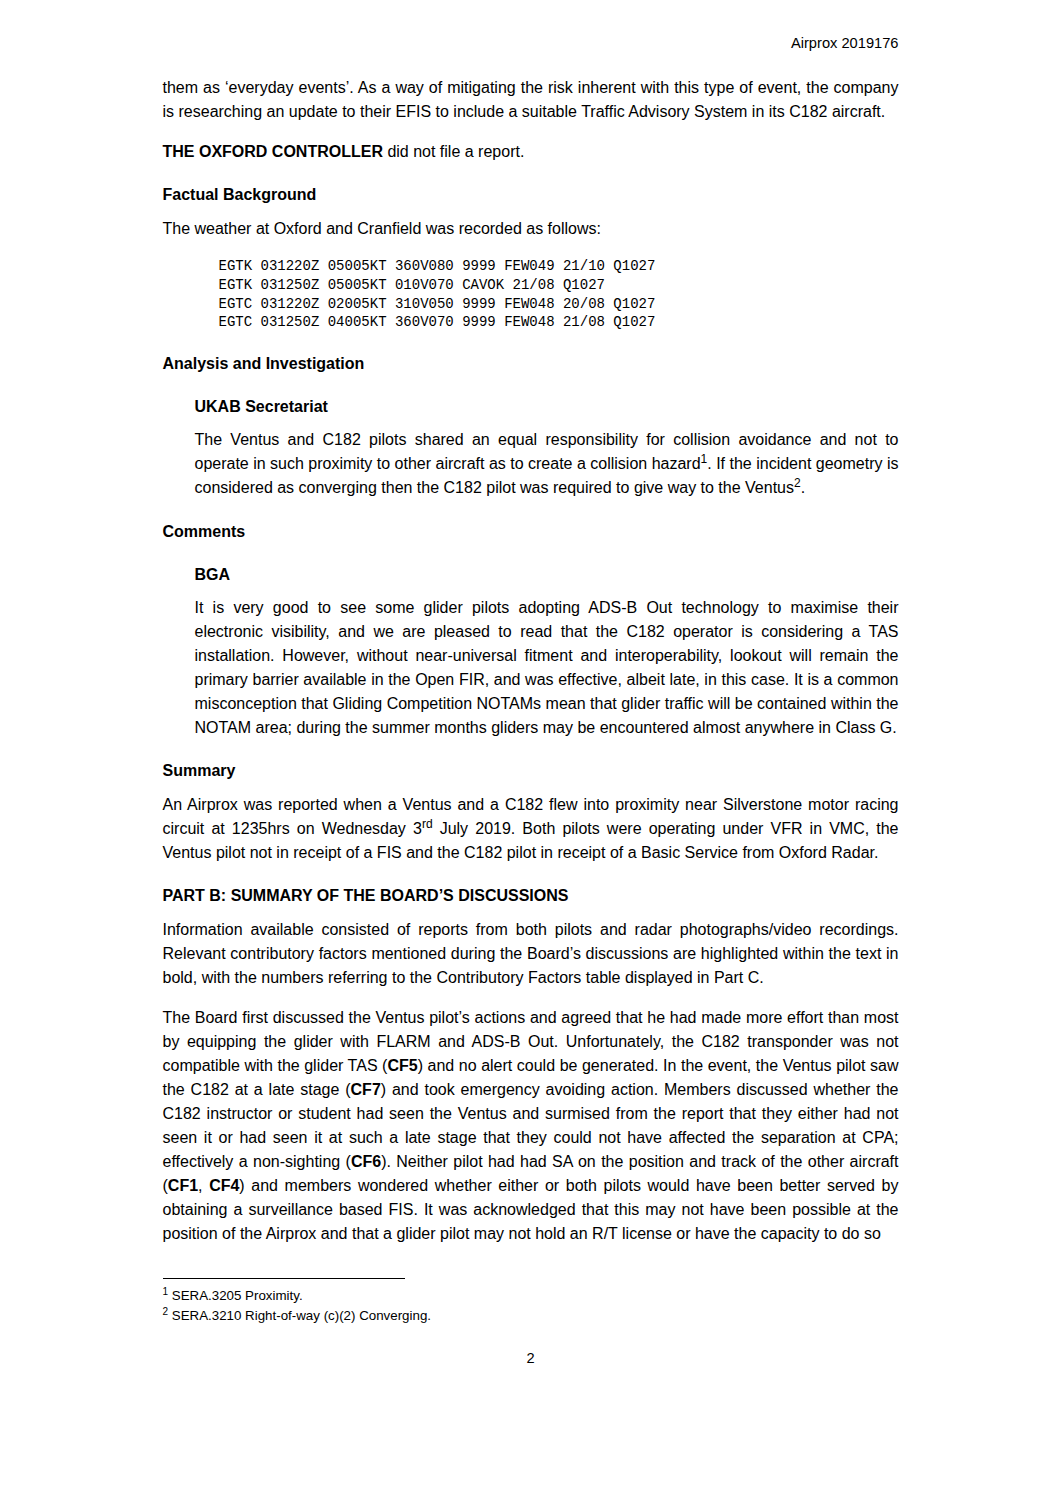Airprox 2019176
them as ‘everyday events’. As a way of mitigating the risk inherent with this type of event, the company is researching an update to their EFIS to include a suitable Traffic Advisory System in its C182 aircraft.
THE OXFORD CONTROLLER did not file a report.
Factual Background
The weather at Oxford and Cranfield was recorded as follows:
EGTK 031220Z 05005KT 360V080 9999 FEW049 21/10 Q1027
EGTK 031250Z 05005KT 010V070 CAVOK 21/08 Q1027
EGTC 031220Z 02005KT 310V050 9999 FEW048 20/08 Q1027
EGTC 031250Z 04005KT 360V070 9999 FEW048 21/08 Q1027
Analysis and Investigation
UKAB Secretariat
The Ventus and C182 pilots shared an equal responsibility for collision avoidance and not to operate in such proximity to other aircraft as to create a collision hazard1. If the incident geometry is considered as converging then the C182 pilot was required to give way to the Ventus2.
Comments
BGA
It is very good to see some glider pilots adopting ADS-B Out technology to maximise their electronic visibility, and we are pleased to read that the C182 operator is considering a TAS installation. However, without near-universal fitment and interoperability, lookout will remain the primary barrier available in the Open FIR, and was effective, albeit late, in this case. It is a common misconception that Gliding Competition NOTAMs mean that glider traffic will be contained within the NOTAM area; during the summer months gliders may be encountered almost anywhere in Class G.
Summary
An Airprox was reported when a Ventus and a C182 flew into proximity near Silverstone motor racing circuit at 1235hrs on Wednesday 3rd July 2019. Both pilots were operating under VFR in VMC, the Ventus pilot not in receipt of a FIS and the C182 pilot in receipt of a Basic Service from Oxford Radar.
PART B: SUMMARY OF THE BOARD’S DISCUSSIONS
Information available consisted of reports from both pilots and radar photographs/video recordings. Relevant contributory factors mentioned during the Board’s discussions are highlighted within the text in bold, with the numbers referring to the Contributory Factors table displayed in Part C.
The Board first discussed the Ventus pilot’s actions and agreed that he had made more effort than most by equipping the glider with FLARM and ADS-B Out. Unfortunately, the C182 transponder was not compatible with the glider TAS (CF5) and no alert could be generated. In the event, the Ventus pilot saw the C182 at a late stage (CF7) and took emergency avoiding action. Members discussed whether the C182 instructor or student had seen the Ventus and surmised from the report that they either had not seen it or had seen it at such a late stage that they could not have affected the separation at CPA; effectively a non-sighting (CF6). Neither pilot had had SA on the position and track of the other aircraft (CF1, CF4) and members wondered whether either or both pilots would have been better served by obtaining a surveillance based FIS. It was acknowledged that this may not have been possible at the position of the Airprox and that a glider pilot may not hold an R/T license or have the capacity to do so
1 SERA.3205 Proximity.
2 SERA.3210 Right-of-way (c)(2) Converging.
2